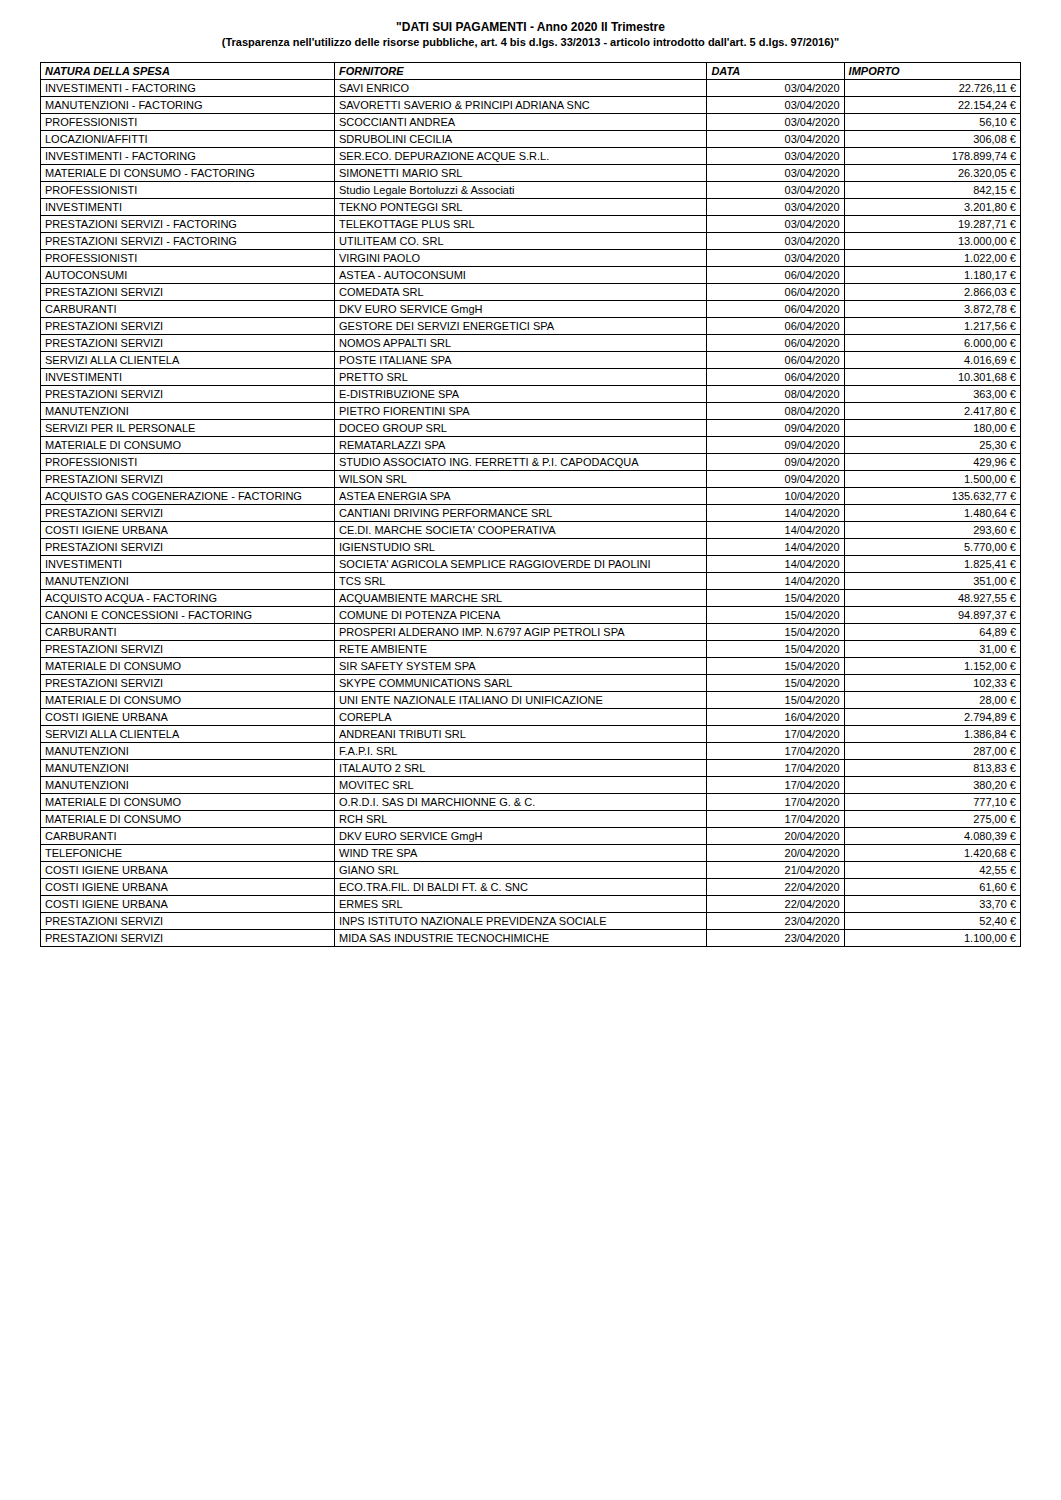"DATI SUI PAGAMENTI - Anno 2020 II Trimestre
(Trasparenza nell'utilizzo delle risorse pubbliche, art. 4 bis d.lgs. 33/2013 - articolo introdotto dall'art. 5 d.lgs. 97/2016)"
| NATURA DELLA SPESA | FORNITORE | DATA | IMPORTO |
| --- | --- | --- | --- |
| INVESTIMENTI - FACTORING | SAVI ENRICO | 03/04/2020 | 22.726,11 € |
| MANUTENZIONI - FACTORING | SAVORETTI SAVERIO & PRINCIPI ADRIANA SNC | 03/04/2020 | 22.154,24 € |
| PROFESSIONISTI | SCOCCIANTI ANDREA | 03/04/2020 | 56,10 € |
| LOCAZIONI/AFFITTI | SDRUBOLINI CECILIA | 03/04/2020 | 306,08 € |
| INVESTIMENTI - FACTORING | SER.ECO. DEPURAZIONE ACQUE S.R.L. | 03/04/2020 | 178.899,74 € |
| MATERIALE DI CONSUMO - FACTORING | SIMONETTI MARIO SRL | 03/04/2020 | 26.320,05 € |
| PROFESSIONISTI | Studio Legale Bortoluzzi & Associati | 03/04/2020 | 842,15 € |
| INVESTIMENTI | TEKNO PONTEGGI SRL | 03/04/2020 | 3.201,80 € |
| PRESTAZIONI SERVIZI - FACTORING | TELEKOTTAGE PLUS SRL | 03/04/2020 | 19.287,71 € |
| PRESTAZIONI SERVIZI - FACTORING | UTILITEAM CO. SRL | 03/04/2020 | 13.000,00 € |
| PROFESSIONISTI | VIRGINI PAOLO | 03/04/2020 | 1.022,00 € |
| AUTOCONSUMI | ASTEA - AUTOCONSUMI | 06/04/2020 | 1.180,17 € |
| PRESTAZIONI SERVIZI | COMEDATA SRL | 06/04/2020 | 2.866,03 € |
| CARBURANTI | DKV EURO SERVICE GmgH | 06/04/2020 | 3.872,78 € |
| PRESTAZIONI SERVIZI | GESTORE DEI SERVIZI ENERGETICI SPA | 06/04/2020 | 1.217,56 € |
| PRESTAZIONI SERVIZI | NOMOS APPALTI SRL | 06/04/2020 | 6.000,00 € |
| SERVIZI ALLA CLIENTELA | POSTE ITALIANE SPA | 06/04/2020 | 4.016,69 € |
| INVESTIMENTI | PRETTO SRL | 06/04/2020 | 10.301,68 € |
| PRESTAZIONI SERVIZI | E-DISTRIBUZIONE SPA | 08/04/2020 | 363,00 € |
| MANUTENZIONI | PIETRO FIORENTINI SPA | 08/04/2020 | 2.417,80 € |
| SERVIZI PER IL PERSONALE | DOCEO GROUP SRL | 09/04/2020 | 180,00 € |
| MATERIALE DI CONSUMO | REMATARLAZZI SPA | 09/04/2020 | 25,30 € |
| PROFESSIONISTI | STUDIO ASSOCIATO ING. FERRETTI & P.I. CAPODACQUA | 09/04/2020 | 429,96 € |
| PRESTAZIONI SERVIZI | WILSON SRL | 09/04/2020 | 1.500,00 € |
| ACQUISTO GAS COGENERAZIONE - FACTORING | ASTEA ENERGIA SPA | 10/04/2020 | 135.632,77 € |
| PRESTAZIONI SERVIZI | CANTIANI DRIVING PERFORMANCE SRL | 14/04/2020 | 1.480,64 € |
| COSTI IGIENE URBANA | CE.DI. MARCHE SOCIETA' COOPERATIVA | 14/04/2020 | 293,60 € |
| PRESTAZIONI SERVIZI | IGIENSTUDIO SRL | 14/04/2020 | 5.770,00 € |
| INVESTIMENTI | SOCIETA' AGRICOLA SEMPLICE RAGGIOVERDE DI PAOLINI | 14/04/2020 | 1.825,41 € |
| MANUTENZIONI | TCS SRL | 14/04/2020 | 351,00 € |
| ACQUISTO ACQUA - FACTORING | ACQUAMBIENTE MARCHE SRL | 15/04/2020 | 48.927,55 € |
| CANONI E CONCESSIONI - FACTORING | COMUNE DI POTENZA PICENA | 15/04/2020 | 94.897,37 € |
| CARBURANTI | PROSPERI ALDERANO IMP. N.6797 AGIP PETROLI SPA | 15/04/2020 | 64,89 € |
| PRESTAZIONI SERVIZI | RETE AMBIENTE | 15/04/2020 | 31,00 € |
| MATERIALE DI CONSUMO | SIR SAFETY SYSTEM SPA | 15/04/2020 | 1.152,00 € |
| PRESTAZIONI SERVIZI | SKYPE COMMUNICATIONS SARL | 15/04/2020 | 102,33 € |
| MATERIALE DI CONSUMO | UNI ENTE NAZIONALE ITALIANO DI UNIFICAZIONE | 15/04/2020 | 28,00 € |
| COSTI IGIENE URBANA | COREPLA | 16/04/2020 | 2.794,89 € |
| SERVIZI ALLA CLIENTELA | ANDREANI TRIBUTI SRL | 17/04/2020 | 1.386,84 € |
| MANUTENZIONI | F.A.P.I. SRL | 17/04/2020 | 287,00 € |
| MANUTENZIONI | ITALAUTO 2 SRL | 17/04/2020 | 813,83 € |
| MANUTENZIONI | MOVITEC SRL | 17/04/2020 | 380,20 € |
| MATERIALE DI CONSUMO | O.R.D.I. SAS DI MARCHIONNE G. & C. | 17/04/2020 | 777,10 € |
| MATERIALE DI CONSUMO | RCH SRL | 17/04/2020 | 275,00 € |
| CARBURANTI | DKV EURO SERVICE GmgH | 20/04/2020 | 4.080,39 € |
| TELEFONICHE | WIND TRE SPA | 20/04/2020 | 1.420,68 € |
| COSTI IGIENE URBANA | GIANO SRL | 21/04/2020 | 42,55 € |
| COSTI IGIENE URBANA | ECO.TRA.FIL. DI BALDI FT. & C. SNC | 22/04/2020 | 61,60 € |
| COSTI IGIENE URBANA | ERMES SRL | 22/04/2020 | 33,70 € |
| PRESTAZIONI SERVIZI | INPS ISTITUTO NAZIONALE PREVIDENZA SOCIALE | 23/04/2020 | 52,40 € |
| PRESTAZIONI SERVIZI | MIDA SAS INDUSTRIE TECNOCHIMICHE | 23/04/2020 | 1.100,00 € |